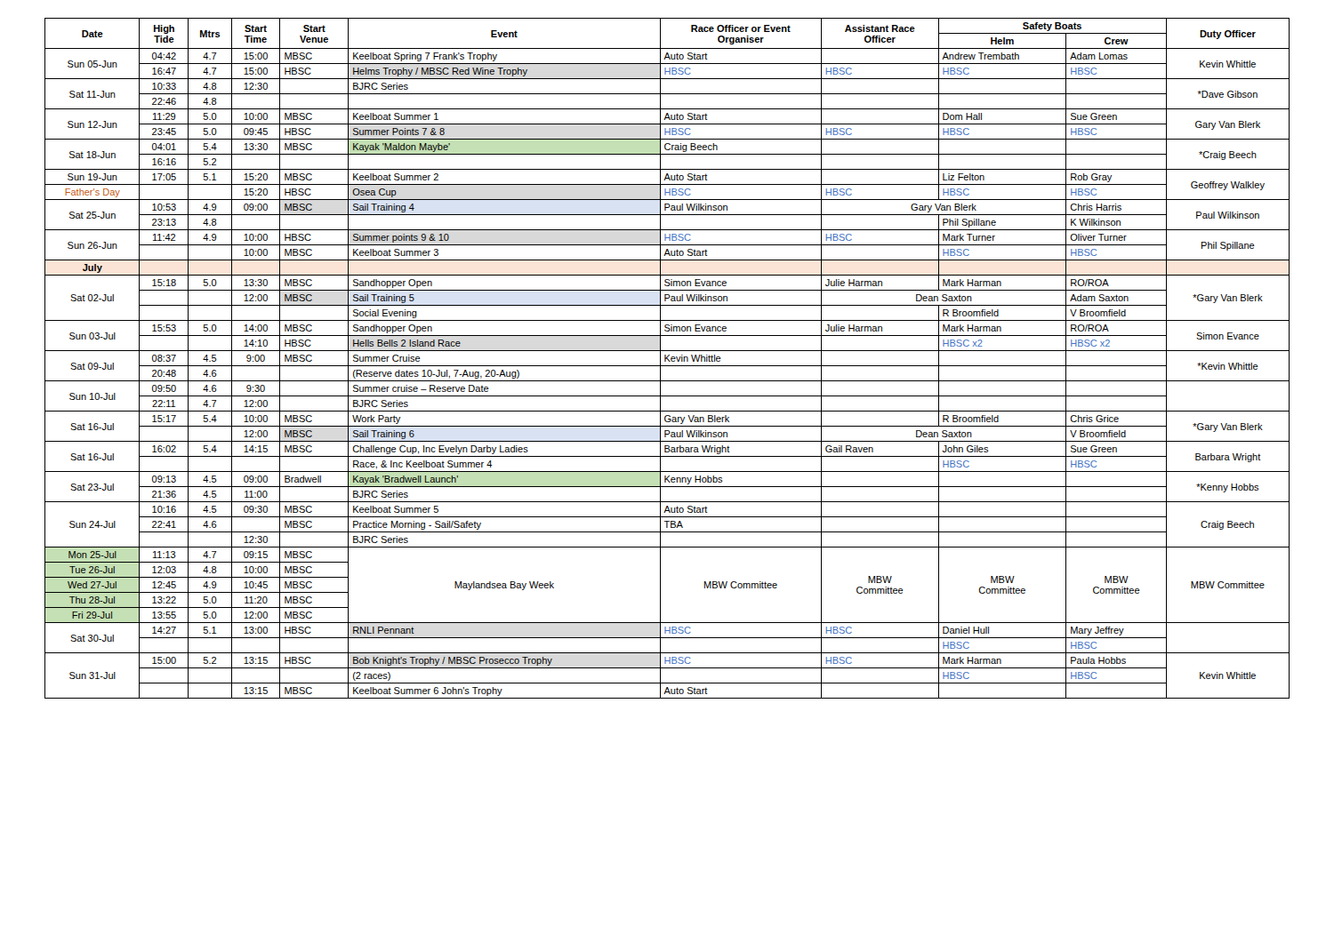| Date | High Tide | Mtrs | Start Time | Start Venue | Event | Race Officer or Event Organiser | Assistant Race Officer | Safety Boats | Duty Officer |
| --- | --- | --- | --- | --- | --- | --- | --- | --- | --- |
| Helm | Crew |
| Sun 05-Jun | 04:42 | 4.7 | 15:00 | MBSC | Keelboat Spring 7 Frank's Trophy | Auto Start | | Andrew Trembath | Adam Lomas | Kevin Whittle |
| 16:47 | 4.7 | 15:00 | HBSC | Helms Trophy / MBSC Red Wine Trophy | HBSC | HBSC | HBSC | HBSC |
| Sat 11-Jun | 10:33 | 4.8 | 12:30 | | BJRC Series | | | | | *Dave Gibson |
| 22:46 | 4.8 | | | | | | | |
| Sun 12-Jun | 11:29 | 5.0 | 10:00 | MBSC | Keelboat Summer 1 | Auto Start | | Dom Hall | Sue Green | Gary Van Blerk |
| 23:45 | 5.0 | 09:45 | HBSC | Summer Points 7 & 8 | HBSC | HBSC | HBSC | HBSC |
| Sat 18-Jun | 04:01 | 5.4 | 13:30 | MBSC | Kayak 'Maldon Maybe' | Craig Beech | | | | *Craig Beech |
| 16:16 | 5.2 | | | | | | | |
| Sun 19-Jun | 17:05 | 5.1 | 15:20 | MBSC | Keelboat Summer 2 | Auto Start | | Liz Felton | Rob Gray | Geoffrey Walkley |
| Father's Day | | | 15:20 | HBSC | Osea Cup | HBSC | HBSC | HBSC | HBSC |
| Sat 25-Jun | 10:53 | 4.9 | 09:00 | MBSC | Sail Training 4 | Paul Wilkinson | Gary Van Blerk | Chris Harris | Paul Wilkinson |
| 23:13 | 4.8 | | | | | | Phil Spillane | K Wilkinson |
| Sun 26-Jun | 11:42 | 4.9 | 10:00 | HBSC | Summer points 9 & 10 | HBSC | HBSC | Mark Turner | Oliver Turner | Phil Spillane |
| | | 10:00 | MBSC | Keelboat Summer 3 | Auto Start | | HBSC | HBSC |
| July | | | | | | | | | | |
| Sat 02-Jul | 15:18 | 5.0 | 13:30 | MBSC | Sandhopper Open | Simon Evance | Julie Harman | Mark Harman | RO/ROA | *Gary Van Blerk |
| | | 12:00 | MBSC | Sail Training 5 | Paul Wilkinson | Dean Saxton | Adam Saxton |
| | | | | Social Evening | | | R Broomfield | V Broomfield |
| Sun 03-Jul | 15:53 | 5.0 | 14:00 | MBSC | Sandhopper Open | Simon Evance | Julie Harman | Mark Harman | RO/ROA | Simon Evance |
| | | 14:10 | HBSC | Hells Bells 2 Island Race | | | HBSC x2 | HBSC x2 |
| Sat 09-Jul | 08:37 | 4.5 | 9:00 | MBSC | Summer Cruise | Kevin Whittle | | | | *Kevin Whittle |
| 20:48 | 4.6 | | | (Reserve dates 10-Jul, 7-Aug, 20-Aug) | | | | |
| Sun 10-Jul | 09:50 | 4.6 | 9:30 | | Summer cruise – Reserve Date | | | | | |
| 22:11 | 4.7 | 12:00 | | BJRC Series | | | | |
| Sat 16-Jul | 15:17 | 5.4 | 10:00 | MBSC | Work Party | Gary Van Blerk | | R Broomfield | Chris Grice | *Gary Van Blerk |
| | | 12:00 | MBSC | Sail Training 6 | Paul Wilkinson | Dean Saxton | V Broomfield |
| Sat 16-Jul | 16:02 | 5.4 | 14:15 | MBSC | Challenge Cup, Inc Evelyn Darby Ladies | Barbara Wright | Gail Raven | John Giles | Sue Green | Barbara Wright |
| | | | | Race, & Inc Keelboat Summer 4 | | | HBSC | HBSC |
| Sat 23-Jul | 09:13 | 4.5 | 09:00 | Bradwell | Kayak 'Bradwell Launch' | Kenny Hobbs | | | | *Kenny Hobbs |
| 21:36 | 4.5 | 11:00 | | BJRC Series | | | | |
| Sun 24-Jul | 10:16 | 4.5 | 09:30 | MBSC | Keelboat Summer 5 | Auto Start | | | | Craig Beech |
| 22:41 | 4.6 | | MBSC | Practice Morning - Sail/Safety | TBA | | | |
| | | 12:30 | | BJRC Series | | | | |
| Mon 25-Jul | 11:13 | 4.7 | 09:15 | MBSC | Maylandsea Bay Week | MBW Committee | MBW Committee | MBW Committee | MBW Committee | MBW Committee |
| Tue 26-Jul | 12:03 | 4.8 | 10:00 | MBSC |
| Wed 27-Jul | 12:45 | 4.9 | 10:45 | MBSC |
| Thu 28-Jul | 13:22 | 5.0 | 11:20 | MBSC |
| Fri 29-Jul | 13:55 | 5.0 | 12:00 | MBSC |
| Sat 30-Jul | 14:27 | 5.1 | 13:00 | HBSC | RNLI Pennant | HBSC | HBSC | Daniel Hull | Mary Jeffrey | |
| | | | | | | | HBSC | HBSC |
| Sun 31-Jul | 15:00 | 5.2 | 13:15 | HBSC | Bob Knight's Trophy / MBSC Prosecco Trophy | HBSC | HBSC | Mark Harman | Paula Hobbs | Kevin Whittle |
| | | | | (2 races) | | | HBSC | HBSC |
| | | 13:15 | MBSC | Keelboat Summer 6 John's Trophy | Auto Start | | | |